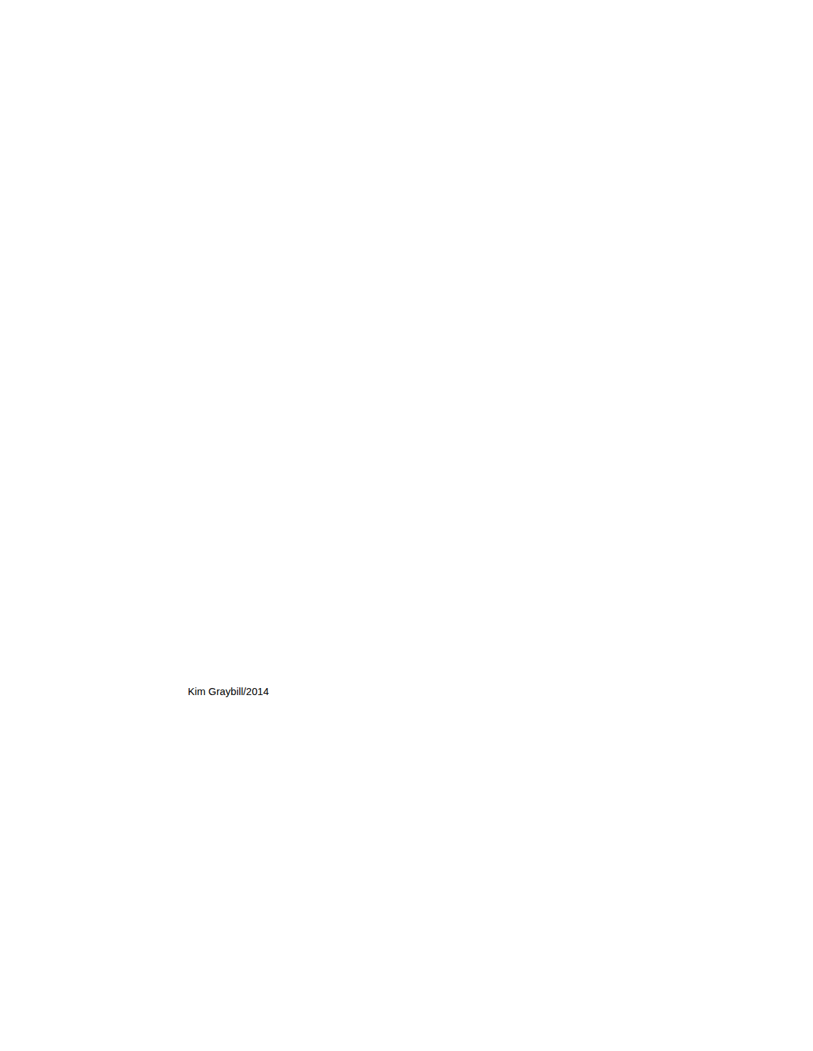Kim Graybill/2014